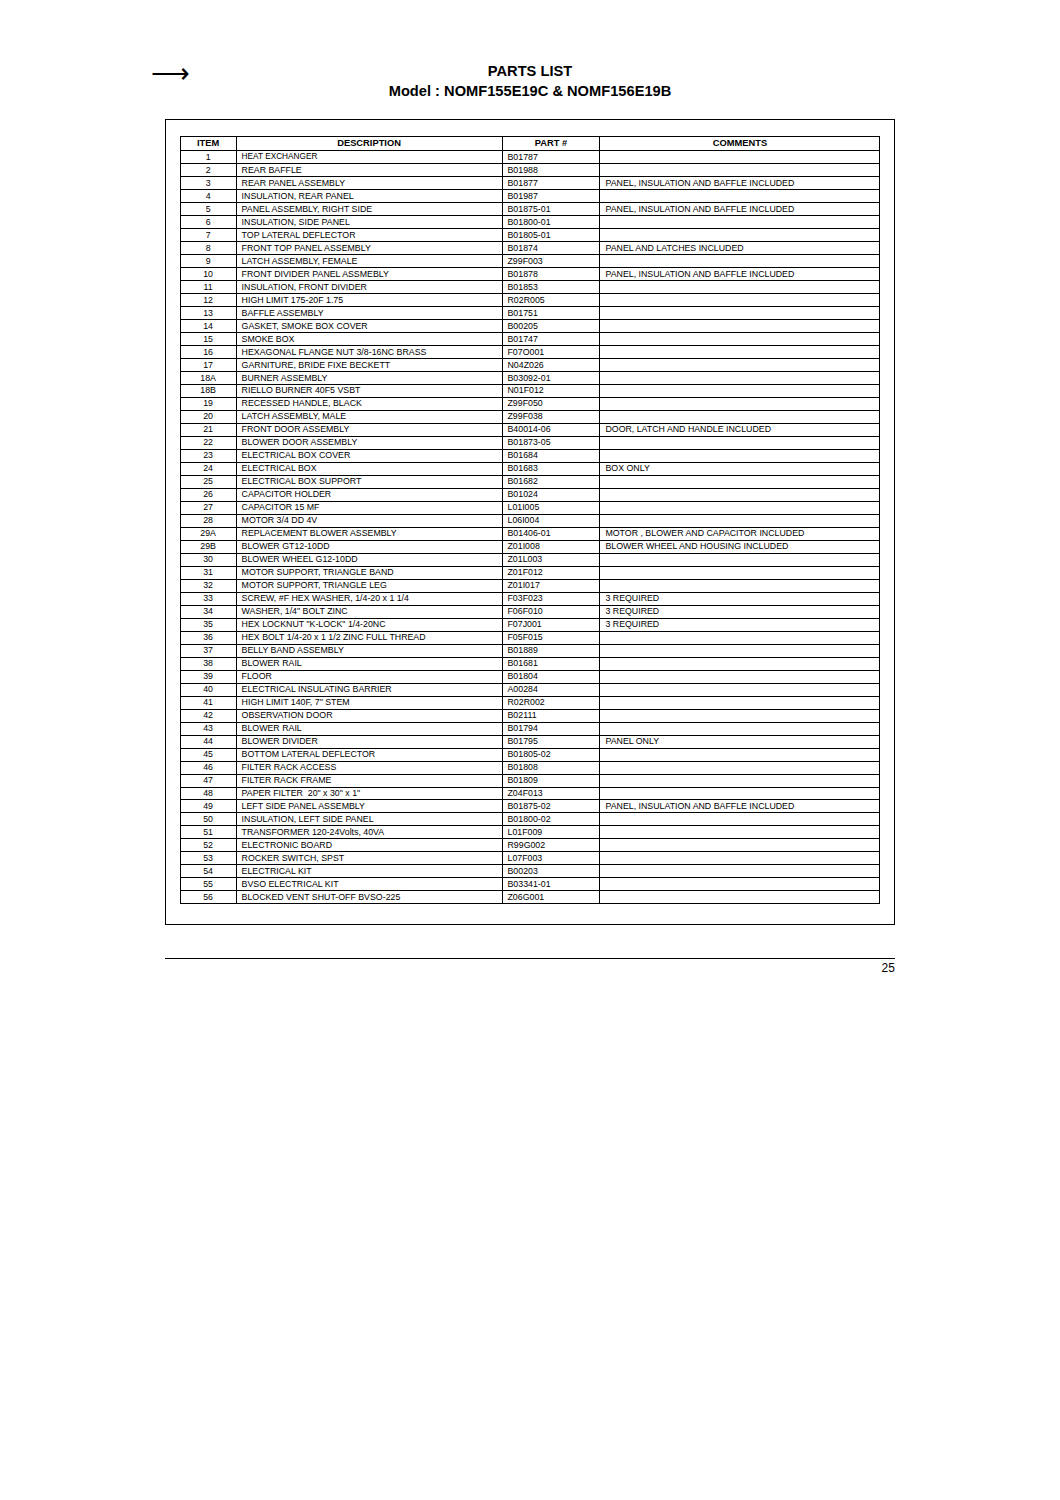⟶
PARTS LIST
Model : NOMF155E19C & NOMF156E19B
| ITEM | DESCRIPTION | PART # | COMMENTS |
| --- | --- | --- | --- |
| 1 | HEAT EXCHANGER | B01787 | |
| 2 | REAR BAFFLE | B01988 | |
| 3 | REAR PANEL ASSEMBLY | B01877 | PANEL, INSULATION AND BAFFLE INCLUDED |
| 4 | INSULATION, REAR PANEL | B01987 | |
| 5 | PANEL ASSEMBLY, RIGHT SIDE | B01875-01 | PANEL, INSULATION AND BAFFLE INCLUDED |
| 6 | INSULATION, SIDE PANEL | B01800-01 | |
| 7 | TOP LATERAL DEFLECTOR | B01805-01 | |
| 8 | FRONT TOP PANEL ASSEMBLY | B01874 | PANEL AND LATCHES INCLUDED |
| 9 | LATCH ASSEMBLY, FEMALE | Z99F003 | |
| 10 | FRONT DIVIDER PANEL ASSMEBLY | B01878 | PANEL, INSULATION AND BAFFLE INCLUDED |
| 11 | INSULATION, FRONT DIVIDER | B01853 | |
| 12 | HIGH LIMIT 175-20F 1.75 | R02R005 | |
| 13 | BAFFLE ASSEMBLY | B01751 | |
| 14 | GASKET, SMOKE BOX COVER | B00205 | |
| 15 | SMOKE BOX | B01747 | |
| 16 | HEXAGONAL FLANGE NUT 3/8-16NC BRASS | F07O001 | |
| 17 | GARNITURE, BRIDE FIXE BECKETT | N04Z026 | |
| 18A | BURNER ASSEMBLY | B03092-01 | |
| 18B | RIELLO BURNER 40F5 VSBT | N01F012 | |
| 19 | RECESSED HANDLE, BLACK | Z99F050 | |
| 20 | LATCH ASSEMBLY, MALE | Z99F038 | |
| 21 | FRONT DOOR ASSEMBLY | B40014-06 | DOOR, LATCH AND HANDLE INCLUDED |
| 22 | BLOWER DOOR ASSEMBLY | B01873-05 | |
| 23 | ELECTRICAL BOX COVER | B01684 | |
| 24 | ELECTRICAL BOX | B01683 | BOX ONLY |
| 25 | ELECTRICAL BOX SUPPORT | B01682 | |
| 26 | CAPACITOR HOLDER | B01024 | |
| 27 | CAPACITOR 15 MF | L01I005 | |
| 28 | MOTOR 3/4 DD 4V | L06I004 | |
| 29A | REPLACEMENT BLOWER ASSEMBLY | B01406-01 | MOTOR , BLOWER AND CAPACITOR INCLUDED |
| 29B | BLOWER GT12-10DD | Z01I008 | BLOWER WHEEL AND HOUSING INCLUDED |
| 30 | BLOWER WHEEL G12-10DD | Z01L003 | |
| 31 | MOTOR SUPPORT, TRIANGLE BAND | Z01F012 | |
| 32 | MOTOR SUPPORT, TRIANGLE LEG | Z01I017 | |
| 33 | SCREW, #F HEX WASHER, 1/4-20 x 1 1/4 | F03F023 | 3 REQUIRED |
| 34 | WASHER, 1/4" BOLT ZINC | F06F010 | 3 REQUIRED |
| 35 | HEX LOCKNUT "K-LOCK" 1/4-20NC | F07J001 | 3 REQUIRED |
| 36 | HEX BOLT 1/4-20 x 1 1/2 ZINC FULL THREAD | F05F015 | |
| 37 | BELLY BAND ASSEMBLY | B01889 | |
| 38 | BLOWER RAIL | B01681 | |
| 39 | FLOOR | B01804 | |
| 40 | ELECTRICAL INSULATING BARRIER | A00284 | |
| 41 | HIGH LIMIT 140F, 7" STEM | R02R002 | |
| 42 | OBSERVATION DOOR | B02111 | |
| 43 | BLOWER RAIL | B01794 | |
| 44 | BLOWER DIVIDER | B01795 | PANEL ONLY |
| 45 | BOTTOM LATERAL DEFLECTOR | B01805-02 | |
| 46 | FILTER RACK ACCESS | B01808 | |
| 47 | FILTER RACK FRAME | B01809 | |
| 48 | PAPER FILTER 20" x 30" x 1" | Z04F013 | |
| 49 | LEFT SIDE PANEL ASSEMBLY | B01875-02 | PANEL, INSULATION AND BAFFLE INCLUDED |
| 50 | INSULATION, LEFT SIDE PANEL | B01800-02 | |
| 51 | TRANSFORMER 120-24Volts, 40VA | L01F009 | |
| 52 | ELECTRONIC BOARD | R99G002 | |
| 53 | ROCKER SWITCH, SPST | L07F003 | |
| 54 | ELECTRICAL KIT | B00203 | |
| 55 | BVSO ELECTRICAL KIT | B03341-01 | |
| 56 | BLOCKED VENT SHUT-OFF BVSO-225 | Z06G001 | |
25